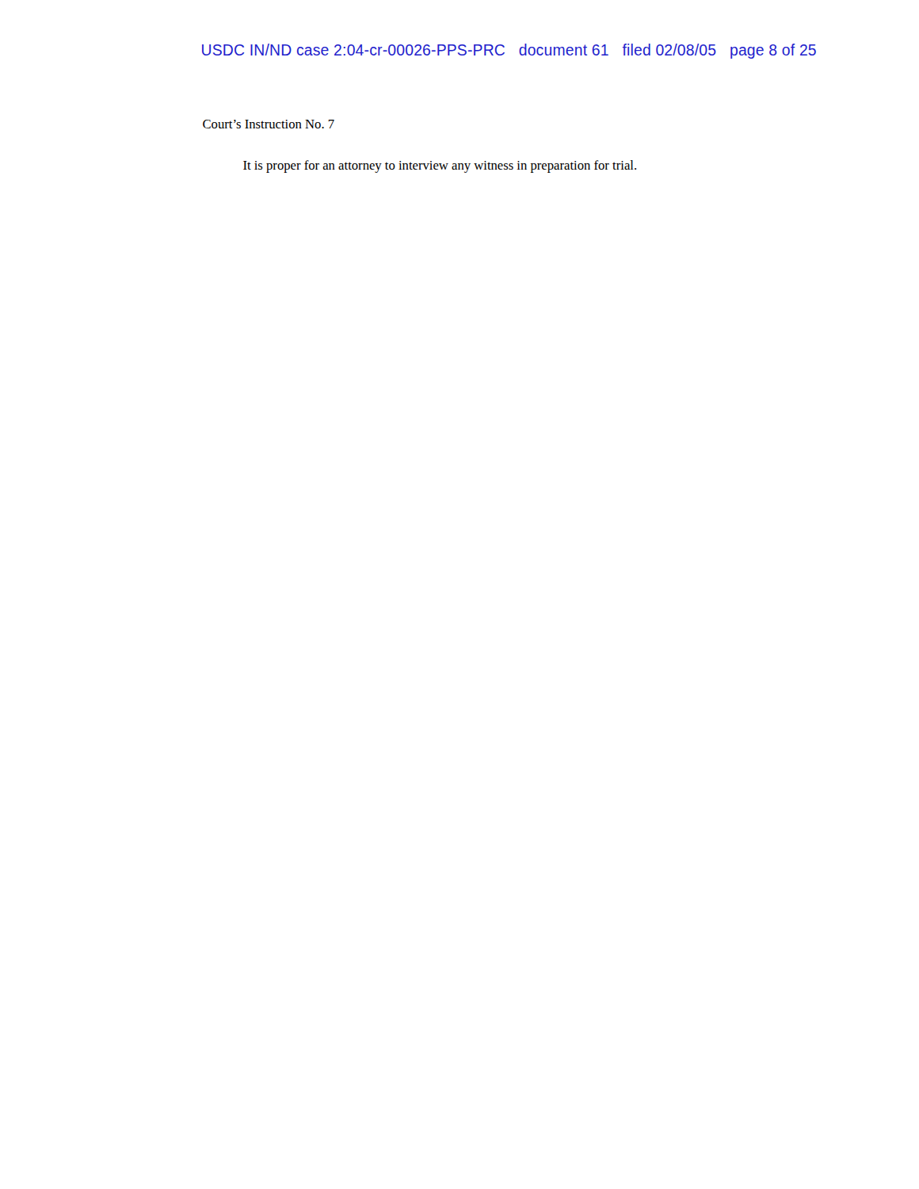USDC IN/ND case 2:04-cr-00026-PPS-PRC document 61 filed 02/08/05 page 8 of 25
Court’s Instruction No. 7
It is proper for an attorney to interview any witness in preparation for trial.